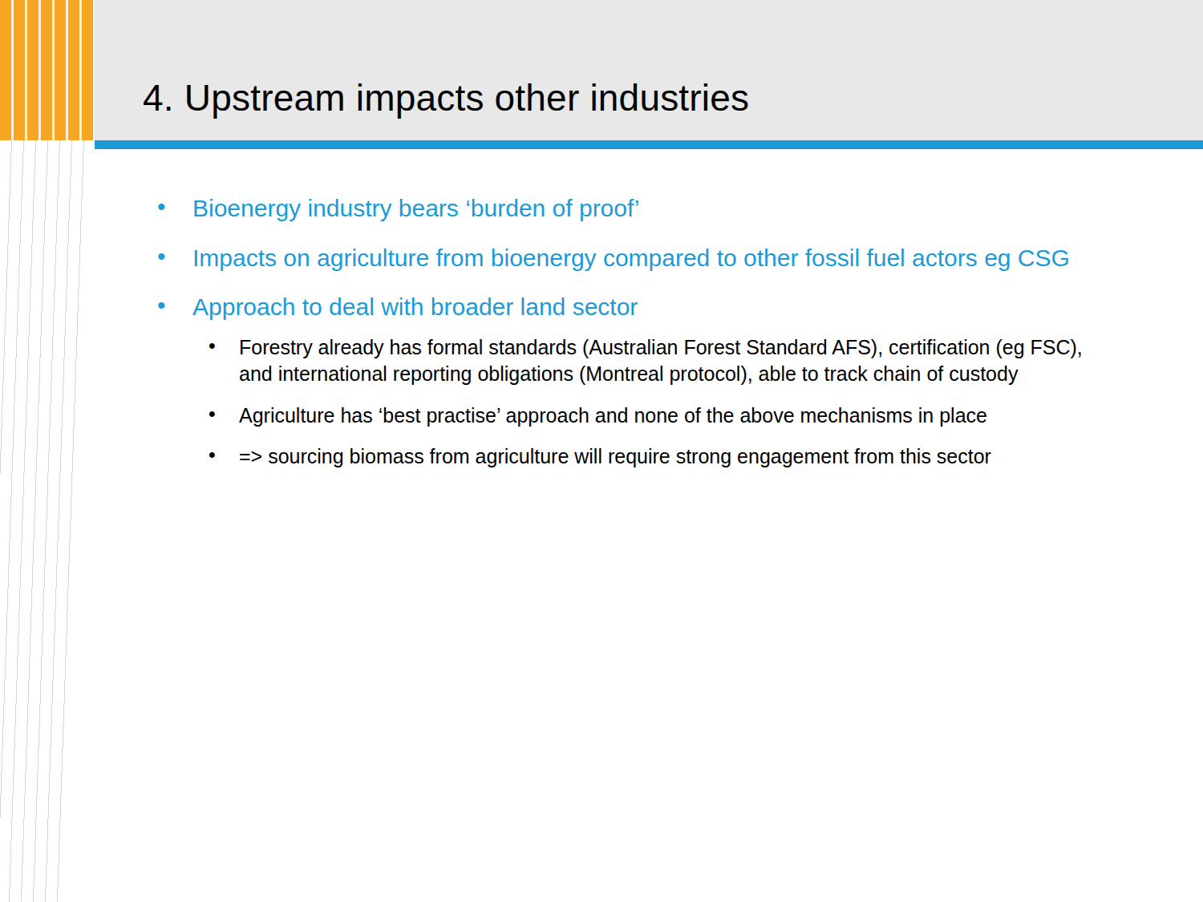4. Upstream impacts other industries
Bioenergy industry bears ‘burden of proof’
Impacts on agriculture from bioenergy compared to other fossil fuel actors eg CSG
Approach to deal with broader land sector
Forestry already has formal standards (Australian Forest Standard AFS), certification (eg FSC), and international reporting obligations (Montreal protocol), able to track chain of custody
Agriculture has ‘best practise’ approach and none of the above mechanisms in place
=> sourcing biomass from agriculture will require strong engagement from this sector